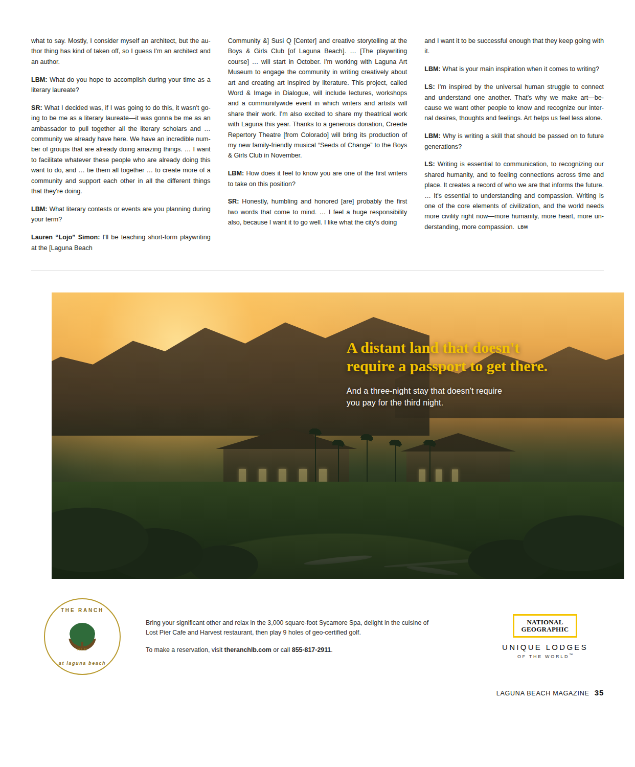what to say. Mostly, I consider myself an architect, but the author thing has kind of taken off, so I guess I'm an architect and an author.
LBM: What do you hope to accomplish during your time as a literary laureate?
SR: What I decided was, if I was going to do this, it wasn't going to be me as a literary laureate—it was gonna be me as an ambassador to pull together all the literary scholars and … community we already have here. We have an incredible number of groups that are already doing amazing things. … I want to facilitate whatever these people who are already doing this want to do, and … tie them all together … to create more of a community and support each other in all the different things that they're doing.
LBM: What literary contests or events are you planning during your term?
Lauren “Lojo” Simon: I'll be teaching short-form playwriting at the [Laguna Beach
Community &] Susi Q [Center] and creative storytelling at the Boys & Girls Club [of Laguna Beach]. … [The playwriting course] … will start in October. I'm working with Laguna Art Museum to engage the community in writing creatively about art and creating art inspired by literature. This project, called Word & Image in Dialogue, will include lectures, workshops and a communitywide event in which writers and artists will share their work. I'm also excited to share my theatrical work with Laguna this year. Thanks to a generous donation, Creede Repertory Theatre [from Colorado] will bring its production of my new family-friendly musical “Seeds of Change” to the Boys & Girls Club in November.
LBM: How does it feel to know you are one of the first writers to take on this position?
SR: Honestly, humbling and honored [are] probably the first two words that come to mind. … I feel a huge responsibility also, because I want it to go well. I like what the city's doing
and I want it to be successful enough that they keep going with it.
LBM: What is your main inspiration when it comes to writing?
LS: I'm inspired by the universal human struggle to connect and understand one another. That's why we make art—because we want other people to know and recognize our internal desires, thoughts and feelings. Art helps us feel less alone.
LBM: Why is writing a skill that should be passed on to future generations?
LS: Writing is essential to communication, to recognizing our shared humanity, and to feeling connections across time and place. It creates a record of who we are that informs the future. … It's essential to understanding and compassion. Writing is one of the core elements of civilization, and the world needs more civility right now—more humanity, more heart, more understanding, more compassion. LBM
A distant land that doesn't
require a passport to get there.
And a three-night stay that doesn't require
you pay for the third night.
The Ranch
RLB at laguna beach
Bring your significant other and relax in the 3,000 square-foot Sycamore Spa, delight in the cuisine of Lost Pier Cafe and Harvest restaurant, then play 9 holes of geo-certified golf.
To make a reservation, visit theranchlb.com or call 855-817-2911.
National
Geographic
UNIQUE LODGES
OF THE WORLD™
LAGUNA BEACH MAGAZINE 35